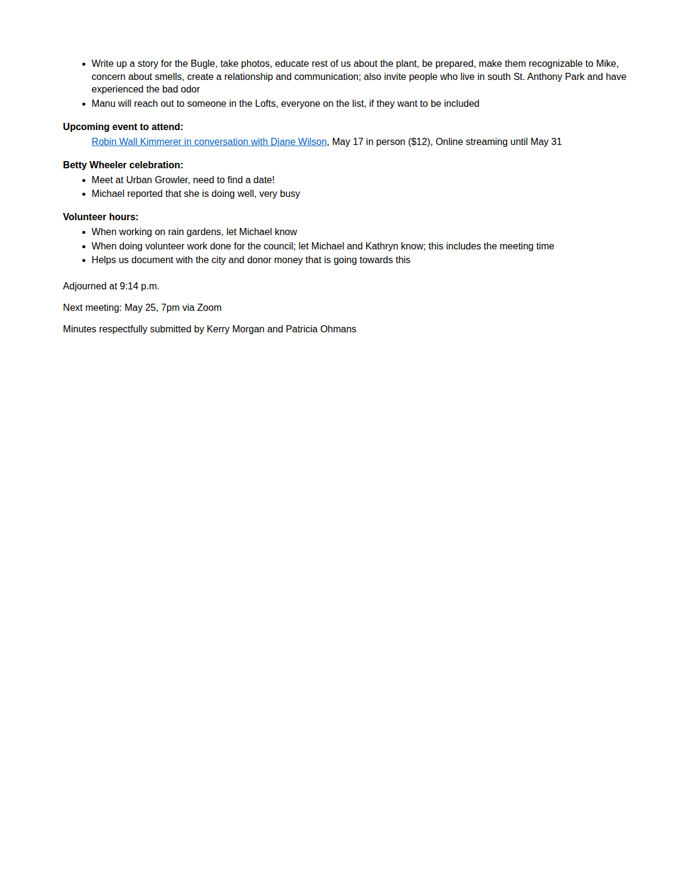Write up a story for the Bugle, take photos, educate rest of us about the plant, be prepared, make them recognizable to Mike, concern about smells, create a relationship and communication; also invite people who live in south St. Anthony Park and have experienced the bad odor
Manu will reach out to someone in the Lofts, everyone on the list, if they want to be included
Upcoming event to attend:
Robin Wall Kimmerer in conversation with Diane Wilson, May 17 in person ($12), Online streaming until May 31
Betty Wheeler celebration:
Meet at Urban Growler, need to find a date!
Michael reported that she is doing well, very busy
Volunteer hours:
When working on rain gardens, let Michael know
When doing volunteer work done for the council; let Michael and Kathryn know; this includes the meeting time
Helps us document with the city and donor money that is going towards this
Adjourned at 9:14 p.m.
Next meeting: May 25, 7pm via Zoom
Minutes respectfully submitted by Kerry Morgan and Patricia Ohmans